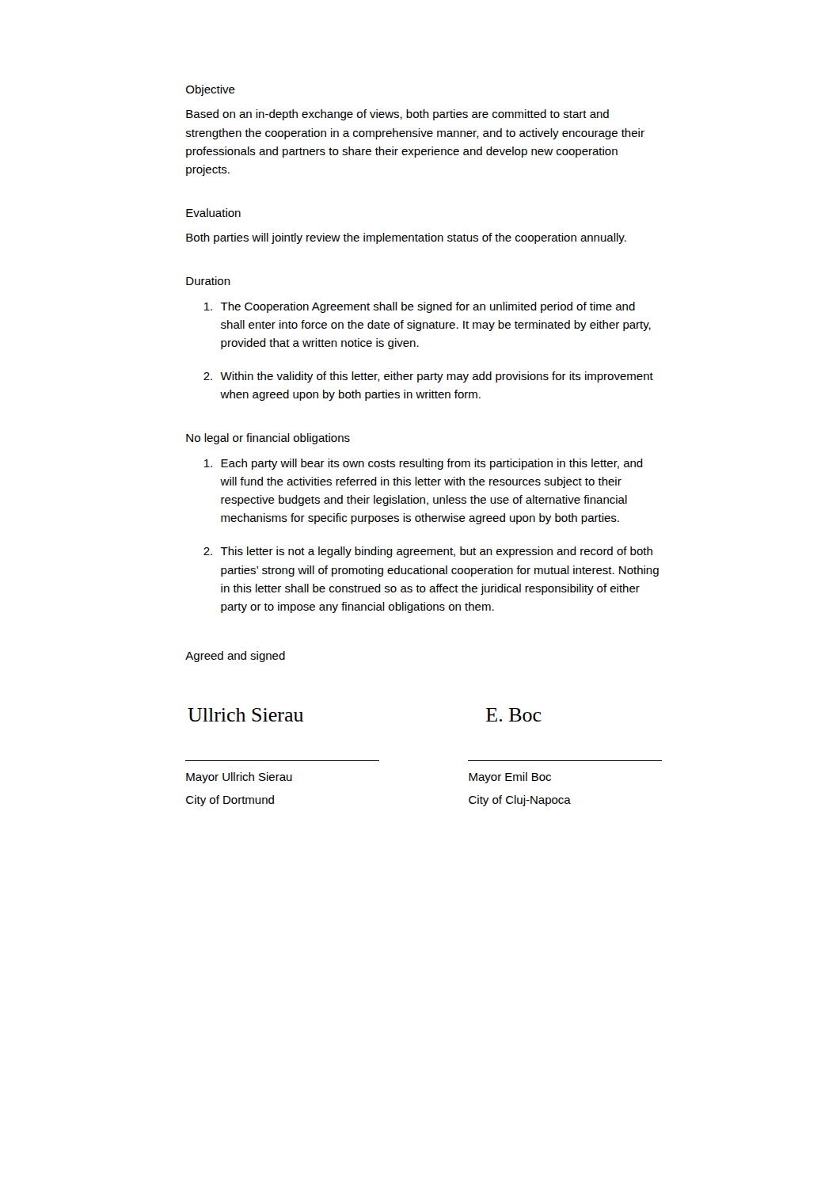Objective
Based on an in-depth exchange of views, both parties are committed to start and strengthen the cooperation in a comprehensive manner, and to actively encourage their professionals and partners to share their experience and develop new cooperation projects.
Evaluation
Both parties will jointly review the implementation status of the cooperation annually.
Duration
The Cooperation Agreement shall be signed for an unlimited period of time and shall enter into force on the date of signature. It may be terminated by either party, provided that a written notice is given.
Within the validity of this letter, either party may add provisions for its improvement when agreed upon by both parties in written form.
No legal or financial obligations
Each party will bear its own costs resulting from its participation in this letter, and will fund the activities referred in this letter with the resources subject to their respective budgets and their legislation, unless the use of alternative financial mechanisms for specific purposes is otherwise agreed upon by both parties.
This letter is not a legally binding agreement, but an expression and record of both parties’ strong will of promoting educational cooperation for mutual interest. Nothing in this letter shall be construed so as to affect the juridical responsibility of either party or to impose any financial obligations on them.
Agreed and signed
| Ullrich Sierau Mayor Ullrich Sierau City of Dortmund | E. Boc Mayor Emil Boc City of Cluj-Napoca |